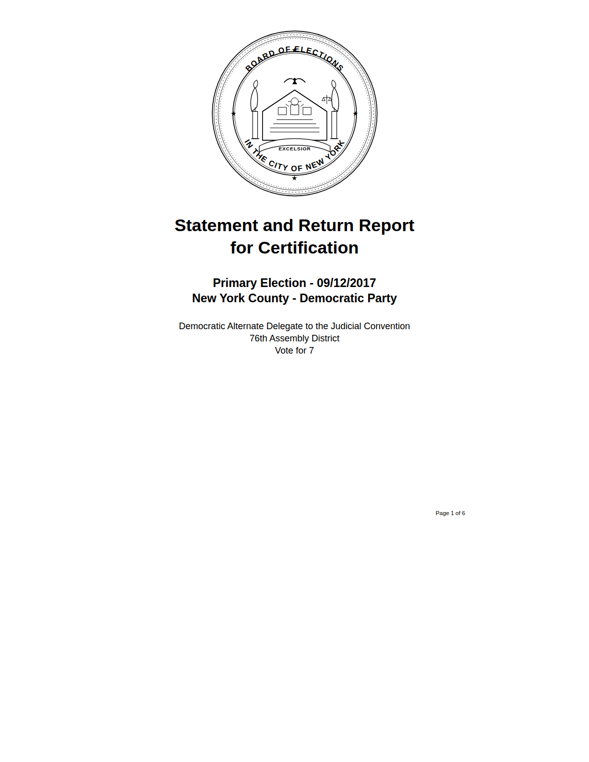BOARD OF ELECTIONS IN THE CITY OF NEW YORK ★ ★ ★ ★ EXCELSIOR
Statement and Return Report
for Certification
Primary Election - 09/12/2017
New York County - Democratic Party
Democratic Alternate Delegate to the Judicial Convention
76th Assembly District
Vote for 7
Page 1 of 6